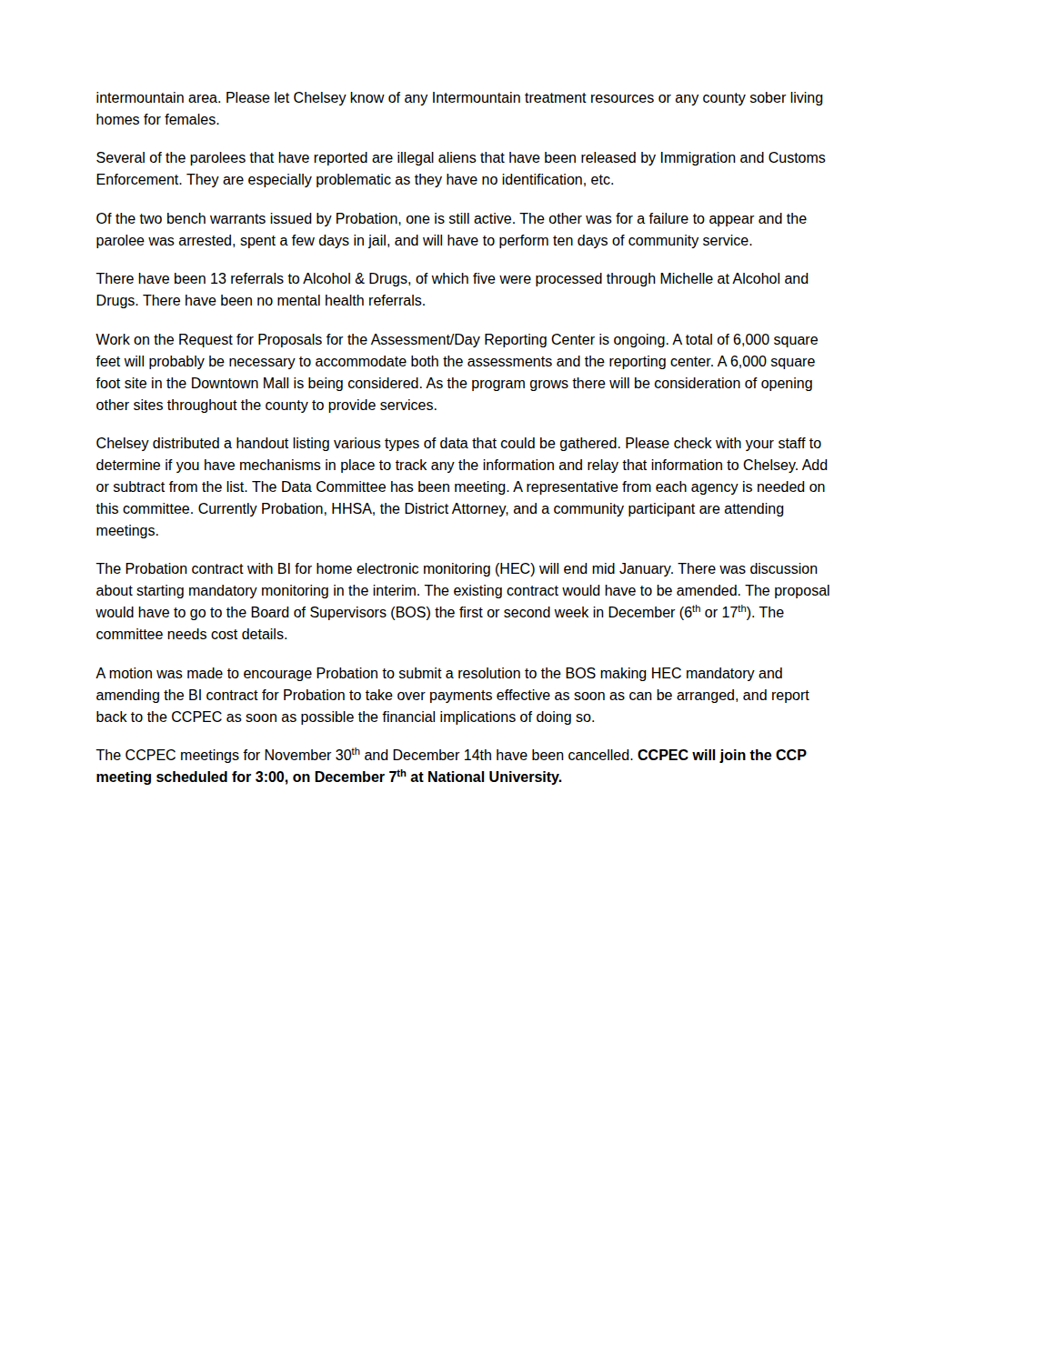intermountain area. Please let Chelsey know of any Intermountain treatment resources or any county sober living homes for females.
Several of the parolees that have reported are illegal aliens that have been released by Immigration and Customs Enforcement. They are especially problematic as they have no identification, etc.
Of the two bench warrants issued by Probation, one is still active. The other was for a failure to appear and the parolee was arrested, spent a few days in jail, and will have to perform ten days of community service.
There have been 13 referrals to Alcohol & Drugs, of which five were processed through Michelle at Alcohol and Drugs. There have been no mental health referrals.
Work on the Request for Proposals for the Assessment/Day Reporting Center is ongoing. A total of 6,000 square feet will probably be necessary to accommodate both the assessments and the reporting center. A 6,000 square foot site in the Downtown Mall is being considered. As the program grows there will be consideration of opening other sites throughout the county to provide services.
Chelsey distributed a handout listing various types of data that could be gathered. Please check with your staff to determine if you have mechanisms in place to track any the information and relay that information to Chelsey. Add or subtract from the list. The Data Committee has been meeting. A representative from each agency is needed on this committee. Currently Probation, HHSA, the District Attorney, and a community participant are attending meetings.
The Probation contract with BI for home electronic monitoring (HEC) will end mid January. There was discussion about starting mandatory monitoring in the interim. The existing contract would have to be amended. The proposal would have to go to the Board of Supervisors (BOS) the first or second week in December (6th or 17th). The committee needs cost details.
A motion was made to encourage Probation to submit a resolution to the BOS making HEC mandatory and amending the BI contract for Probation to take over payments effective as soon as can be arranged, and report back to the CCPEC as soon as possible the financial implications of doing so.
The CCPEC meetings for November 30th and December 14th have been cancelled. CCPEC will join the CCP meeting scheduled for 3:00, on December 7th at National University.